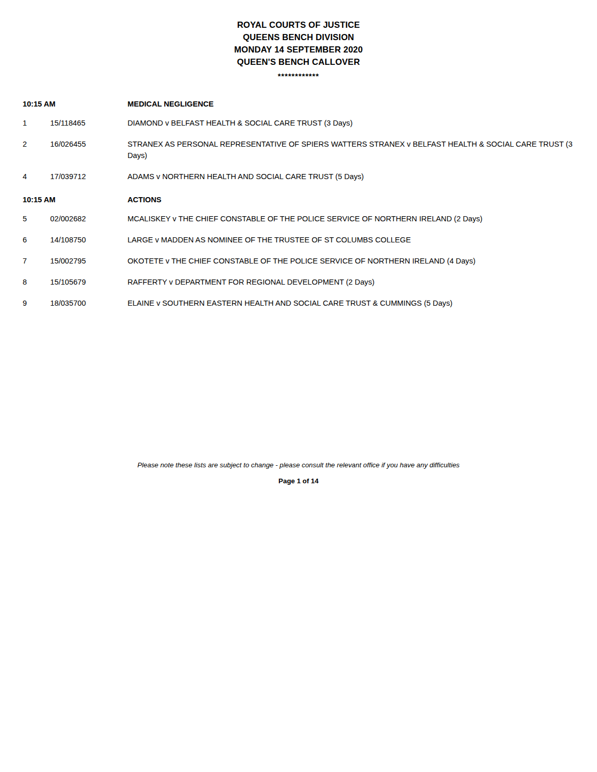ROYAL COURTS OF JUSTICE QUEENS BENCH DIVISION MONDAY 14 SEPTEMBER 2020 QUEEN'S BENCH CALLOVER ************
10:15 AM MEDICAL NEGLIGENCE
1 15/118465 DIAMOND v BELFAST HEALTH & SOCIAL CARE TRUST (3 Days)
2 16/026455 STRANEX AS PERSONAL REPRESENTATIVE OF SPIERS WATTERS STRANEX v BELFAST HEALTH & SOCIAL CARE TRUST (3 Days)
4 17/039712 ADAMS v NORTHERN HEALTH AND SOCIAL CARE TRUST (5 Days)
10:15 AM ACTIONS
5 02/002682 MCALISKEY v THE CHIEF CONSTABLE OF THE POLICE SERVICE OF NORTHERN IRELAND (2 Days)
6 14/108750 LARGE v MADDEN AS NOMINEE OF THE TRUSTEE OF ST COLUMBS COLLEGE
7 15/002795 OKOTETE v THE CHIEF CONSTABLE OF THE POLICE SERVICE OF NORTHERN IRELAND (4 Days)
8 15/105679 RAFFERTY v DEPARTMENT FOR REGIONAL DEVELOPMENT (2 Days)
9 18/035700 ELAINE v SOUTHERN EASTERN HEALTH AND SOCIAL CARE TRUST & CUMMINGS (5 Days)
Please note these lists are subject to change - please consult the relevant office if you have any difficulties
Page 1 of 14